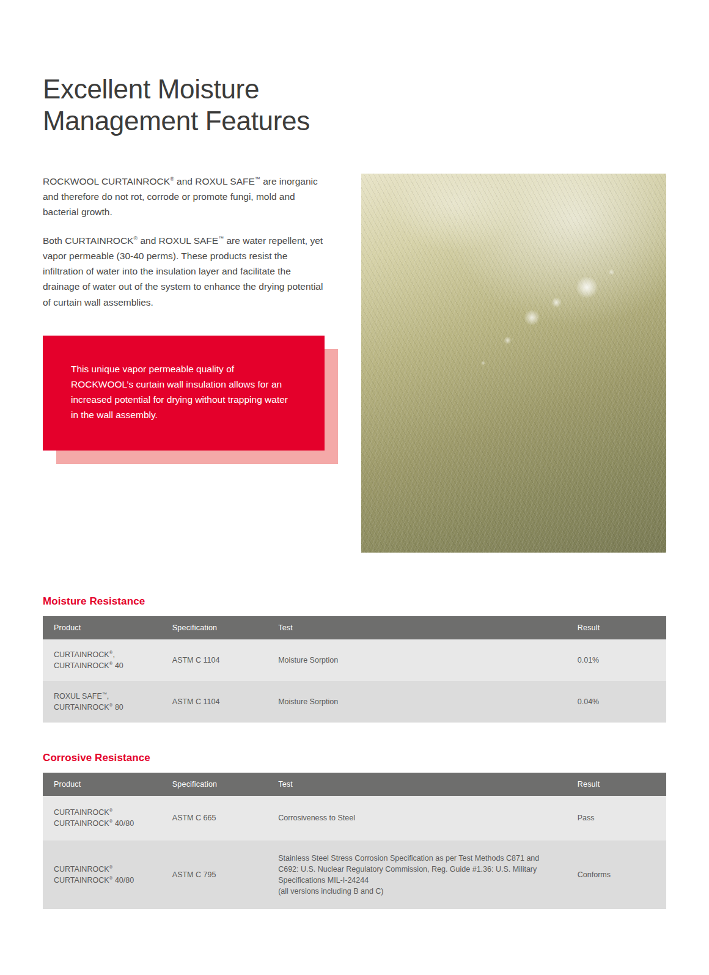Excellent Moisture
Management Features
ROCKWOOL CURTAINROCK® and ROXUL SAFE™ are inorganic and therefore do not rot, corrode or promote fungi, mold and bacterial growth.
Both CURTAINROCK® and ROXUL SAFE™ are water repellent, yet vapor permeable (30-40 perms). These products resist the infiltration of water into the insulation layer and facilitate the drainage of water out of the system to enhance the drying potential of curtain wall assemblies.
This unique vapor permeable quality of ROCKWOOL’s curtain wall insulation allows for an increased potential for drying without trapping water in the wall assembly.
Moisture Resistance
| Product | Specification | Test | Result |
| --- | --- | --- | --- |
| CURTAINROCK ® , CURTAINROCK ® 40 | ASTM C 1104 | Moisture Sorption | 0.01% |
| ROXUL SAFE ™ , CURTAINROCK ® 80 | ASTM C 1104 | Moisture Sorption | 0.04% |
Corrosive Resistance
| Product | Specification | Test | Result |
| --- | --- | --- | --- |
| CURTAINROCK ® CURTAINROCK ® 40/80 | ASTM C 665 | Corrosiveness to Steel | Pass |
| CURTAINROCK ® CURTAINROCK ® 40/80 | ASTM C 795 | Stainless Steel Stress Corrosion Specification as per Test Methods C871 and C692: U.S. Nuclear Regulatory Commission, Reg. Guide #1.36: U.S. Military Specifications MIL-I-24244 (all versions including B and C) | Conforms |